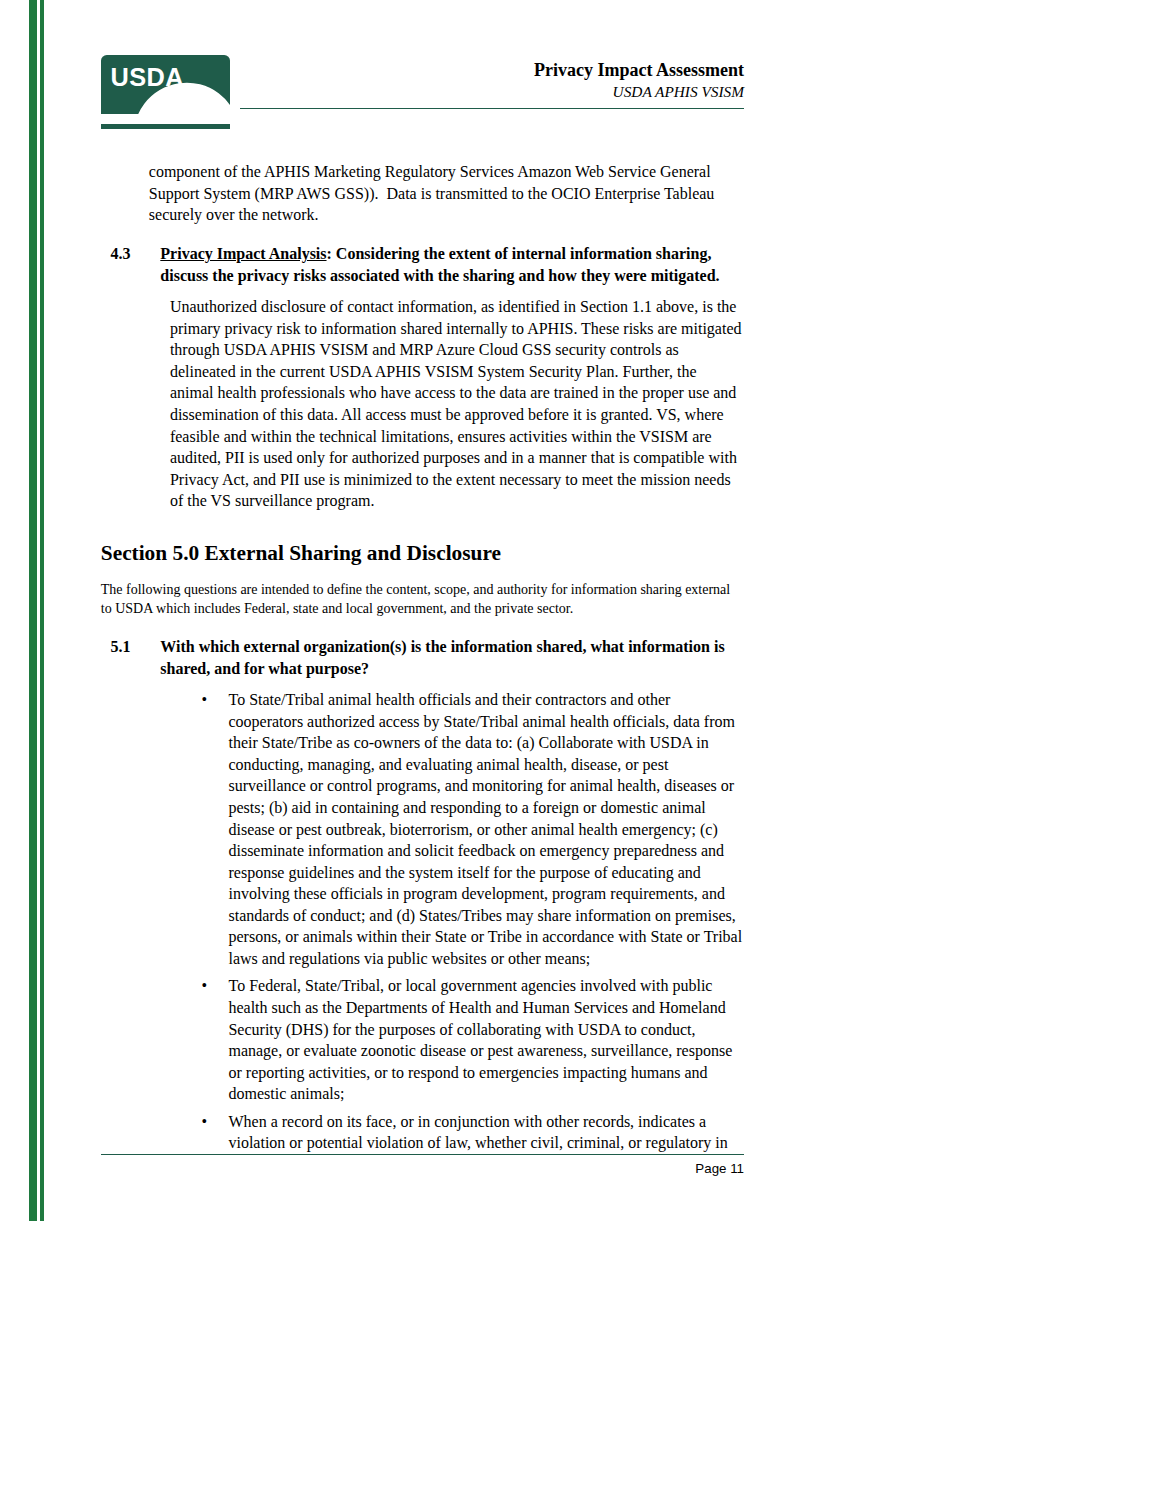USDA
Privacy Impact Assessment
USDA APHIS VSISM
component of the APHIS Marketing Regulatory Services Amazon Web Service General Support System (MRP AWS GSS)). Data is transmitted to the OCIO Enterprise Tableau securely over the network.
4.3
Privacy Impact Analysis: Considering the extent of internal information sharing, discuss the privacy risks associated with the sharing and how they were mitigated.
Unauthorized disclosure of contact information, as identified in Section 1.1 above, is the primary privacy risk to information shared internally to APHIS. These risks are mitigated through USDA APHIS VSISM and MRP Azure Cloud GSS security controls as delineated in the current USDA APHIS VSISM System Security Plan. Further, the animal health professionals who have access to the data are trained in the proper use and dissemination of this data. All access must be approved before it is granted. VS, where feasible and within the technical limitations, ensures activities within the VSISM are audited, PII is used only for authorized purposes and in a manner that is compatible with Privacy Act, and PII use is minimized to the extent necessary to meet the mission needs of the VS surveillance program.
Section 5.0 External Sharing and Disclosure
The following questions are intended to define the content, scope, and authority for information sharing external to USDA which includes Federal, state and local government, and the private sector.
5.1
With which external organization(s) is the information shared, what information is shared, and for what purpose?
To State/Tribal animal health officials and their contractors and other cooperators authorized access by State/Tribal animal health officials, data from their State/Tribe as co-owners of the data to: (a) Collaborate with USDA in conducting, managing, and evaluating animal health, disease, or pest surveillance or control programs, and monitoring for animal health, diseases or pests; (b) aid in containing and responding to a foreign or domestic animal disease or pest outbreak, bioterrorism, or other animal health emergency; (c) disseminate information and solicit feedback on emergency preparedness and response guidelines and the system itself for the purpose of educating and involving these officials in program development, program requirements, and standards of conduct; and (d) States/Tribes may share information on premises, persons, or animals within their State or Tribe in accordance with State or Tribal laws and regulations via public websites or other means;
To Federal, State/Tribal, or local government agencies involved with public health such as the Departments of Health and Human Services and Homeland Security (DHS) for the purposes of collaborating with USDA to conduct, manage, or evaluate zoonotic disease or pest awareness, surveillance, response or reporting activities, or to respond to emergencies impacting humans and domestic animals;
When a record on its face, or in conjunction with other records, indicates a violation or potential violation of law, whether civil, criminal, or regulatory in
Page 11